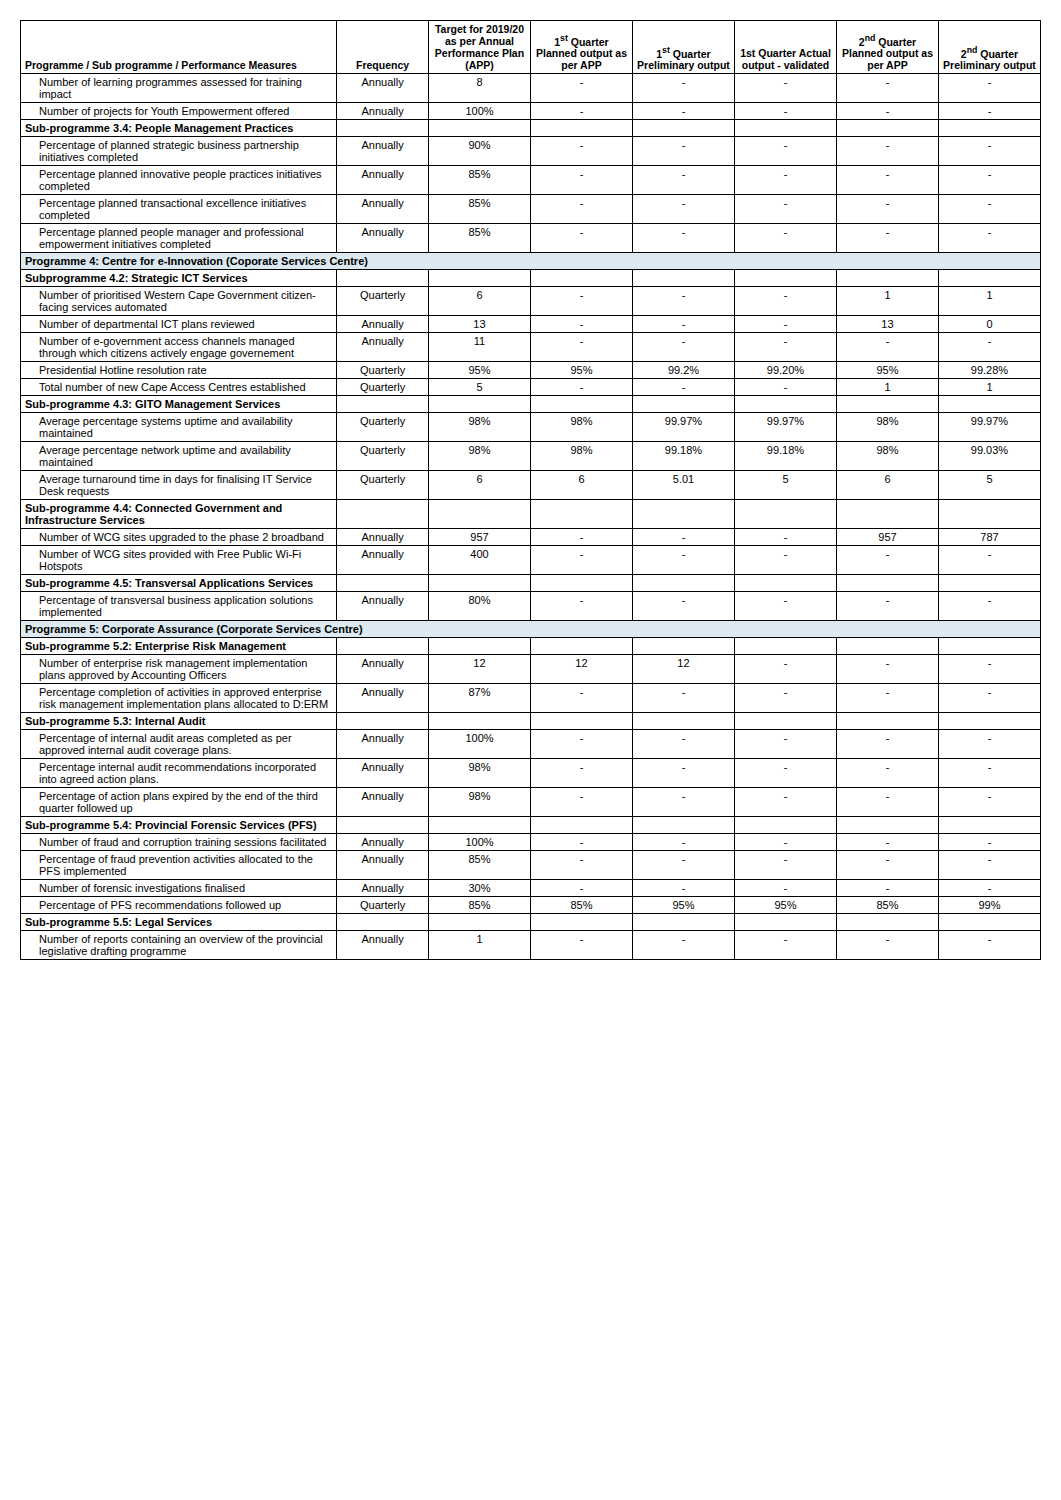| Programme / Sub programme / Performance Measures | Frequency | Target for 2019/20 as per Annual Performance Plan (APP) | 1 st Quarter Planned output as per APP | 1 st Quarter Preliminary output | 1st Quarter Actual output - validated | 2 nd Quarter Planned output as per APP | 2 nd Quarter Preliminary output |
| --- | --- | --- | --- | --- | --- | --- | --- |
| Number of learning programmes assessed for training impact | Annually | 8 | - | - | - | - | - |
| Number of projects for Youth Empowerment offered | Annually | 100% | - | - | - | - | - |
| Sub-programme 3.4: People Management Practices | | | | | | | |
| Percentage of planned strategic business partnership initiatives completed | Annually | 90% | - | - | - | - | - |
| Percentage planned innovative people practices initiatives completed | Annually | 85% | - | - | - | - | - |
| Percentage planned transactional excellence initiatives completed | Annually | 85% | - | - | - | - | - |
| Percentage planned people manager and professional empowerment initiatives completed | Annually | 85% | - | - | - | - | - |
| Programme 4: Centre for e-Innovation (Coporate Services Centre) |
| Subprogramme 4.2: Strategic ICT Services | | | | | | | |
| Number of prioritised Western Cape Government citizen-facing services automated | Quarterly | 6 | - | - | - | 1 | 1 |
| Number of departmental ICT plans reviewed | Annually | 13 | - | - | - | 13 | 0 |
| Number of e-government access channels managed through which citizens actively engage governement | Annually | 11 | - | - | - | - | - |
| Presidential Hotline resolution rate | Quarterly | 95% | 95% | 99.2% | 99.20% | 95% | 99.28% |
| Total number of new Cape Access Centres established | Quarterly | 5 | - | - | - | 1 | 1 |
| Sub-programme 4.3: GITO Management Services | | | | | | | |
| Average percentage systems uptime and availability maintained | Quarterly | 98% | 98% | 99.97% | 99.97% | 98% | 99.97% |
| Average percentage network uptime and availability maintained | Quarterly | 98% | 98% | 99.18% | 99.18% | 98% | 99.03% |
| Average turnaround time in days for finalising IT Service Desk requests | Quarterly | 6 | 6 | 5.01 | 5 | 6 | 5 |
| Sub-programme 4.4: Connected Government and Infrastructure Services | | | | | | | |
| Number of WCG sites upgraded to the phase 2 broadband | Annually | 957 | - | - | - | 957 | 787 |
| Number of WCG sites provided with Free Public Wi-Fi Hotspots | Annually | 400 | - | - | - | - | - |
| Sub-programme 4.5: Transversal Applications Services | | | | | | | |
| Percentage of transversal business application solutions implemented | Annually | 80% | - | - | - | - | - |
| Programme 5: Corporate Assurance (Corporate Services Centre) |
| Sub-programme 5.2: Enterprise Risk Management | | | | | | | |
| Number of enterprise risk management implementation plans approved by Accounting Officers | Annually | 12 | 12 | 12 | - | - | - |
| Percentage completion of activities in approved enterprise risk management implementation plans allocated to D:ERM | Annually | 87% | - | - | - | - | - |
| Sub-programme 5.3: Internal Audit | | | | | | | |
| Percentage of internal audit areas completed as per approved internal audit coverage plans. | Annually | 100% | - | - | - | - | - |
| Percentage internal audit recommendations incorporated into agreed action plans. | Annually | 98% | - | - | - | - | - |
| Percentage of action plans expired by the end of the third quarter followed up | Annually | 98% | - | - | - | - | - |
| Sub-programme 5.4: Provincial Forensic Services (PFS) | | | | | | | |
| Number of fraud and corruption training sessions facilitated | Annually | 100% | - | - | - | - | - |
| Percentage of fraud prevention activities allocated to the PFS implemented | Annually | 85% | - | - | - | - | - |
| Number of forensic investigations finalised | Annually | 30% | - | - | - | - | - |
| Percentage of PFS recommendations followed up | Quarterly | 85% | 85% | 95% | 95% | 85% | 99% |
| Sub-programme 5.5: Legal Services | | | | | | | |
| Number of reports containing an overview of the provincial legislative drafting programme | Annually | 1 | - | - | - | - | - |